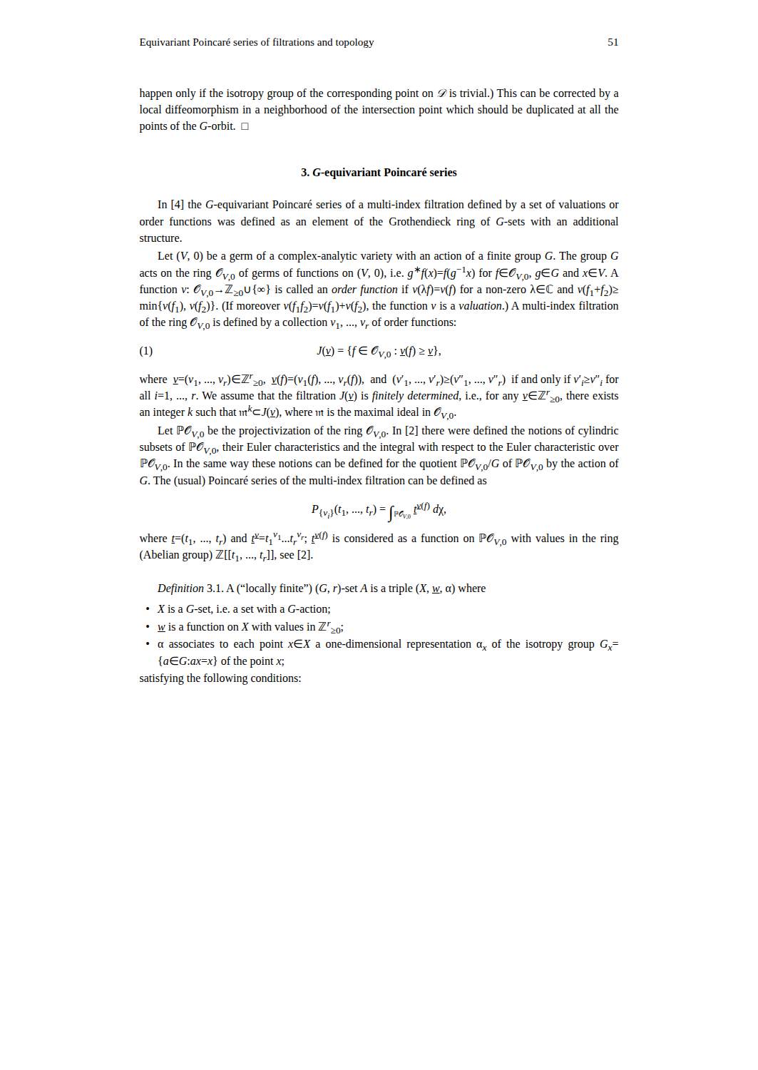Equivariant Poincaré series of filtrations and topology 51
happen only if the isotropy group of the corresponding point on 𝒟 is trivial.) This can be corrected by a local diffeomorphism in a neighborhood of the intersection point which should be duplicated at all the points of the G-orbit. □
3. G-equivariant Poincaré series
In [4] the G-equivariant Poincaré series of a multi-index filtration defined by a set of valuations or order functions was defined as an element of the Grothendieck ring of G-sets with an additional structure.
Let (V, 0) be a germ of a complex-analytic variety with an action of a finite group G. The group G acts on the ring 𝒪V,0 of germs of functions on (V, 0), i.e. g∗f(x)=f(g−1x) for f∈𝒪V,0, g∈G and x∈V. A function v: 𝒪V,0→ℤ≥0∪{∞} is called an order function if v(λf)=v(f) for a non-zero λ∈ℂ and v(f1+f2)≥ min{v(f1), v(f2)}. (If moreover v(f1f2)=v(f1)+v(f2), the function v is a valuation.) A multi-index filtration of the ring 𝒪V,0 is defined by a collection v1, ..., vr of order functions:
(1) J(v) = {f ∈ 𝒪V,0 : v(f) ≥ v},
where v=(v1, ..., vr)∈ℤr≥0, v(f)=(v1(f), ..., vr(f)), and (v′1, ..., v′r)≥(v″1, ..., v″r) if and only if v′i≥v″i for all i=1, ..., r. We assume that the filtration J(v) is finitely determined, i.e., for any v∈ℤr≥0, there exists an integer k such that 𝔪k⊂J(v), where 𝔪 is the maximal ideal in 𝒪V,0.
Let ℙ𝒪V,0 be the projectivization of the ring 𝒪V,0. In [2] there were defined the notions of cylindric subsets of ℙ𝒪V,0, their Euler characteristics and the integral with respect to the Euler characteristic over ℙ𝒪V,0. In the same way these notions can be defined for the quotient ℙ𝒪V,0/G of ℙ𝒪V,0 by the action of G. The (usual) Poincaré series of the multi-index filtration can be defined as
P{vi}(t1, ..., tr) = ∫ℙ𝒪V,0 tv(f) dχ,
where t=(t1, ..., tr) and tv=t1v1...trvr; tv(f) is considered as a function on ℙ𝒪V,0 with values in the ring (Abelian group) ℤ[[t1, ..., tr]], see [2].
Definition 3.1. A (“locally finite”) (G, r)-set A is a triple (X, w, α) where
X is a G-set, i.e. a set with a G-action;
w is a function on X with values in ℤr≥0;
α associates to each point x∈X a one-dimensional representation αx of the isotropy group Gx={a∈G:ax=x} of the point x;
satisfying the following conditions: